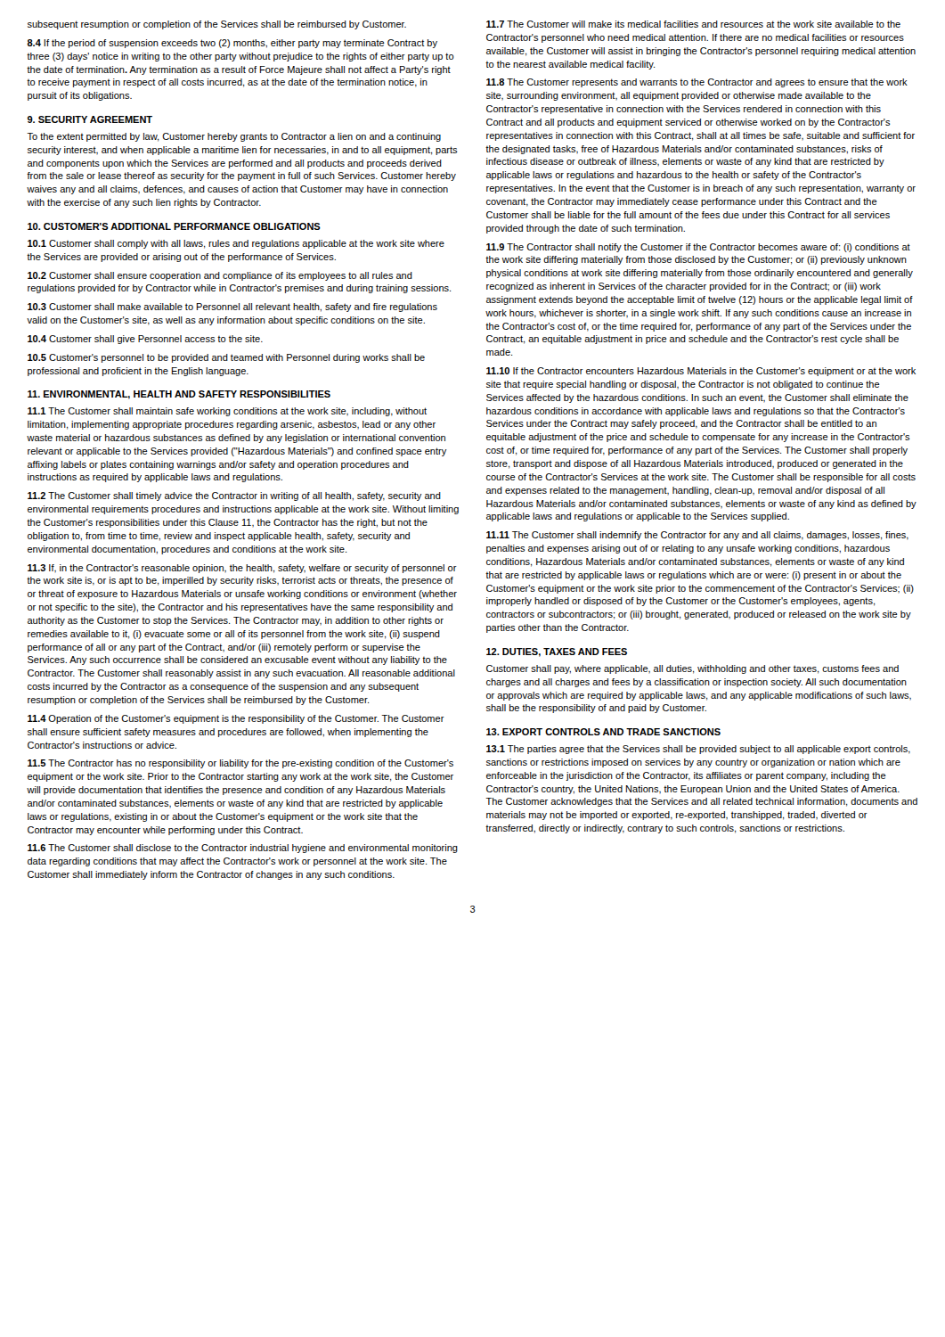subsequent resumption or completion of the Services shall be reimbursed by Customer.
8.4 If the period of suspension exceeds two (2) months, either party may terminate Contract by three (3) days' notice in writing to the other party without prejudice to the rights of either party up to the date of termination. Any termination as a result of Force Majeure shall not affect a Party's right to receive payment in respect of all costs incurred, as at the date of the termination notice, in pursuit of its obligations.
9. Security Agreement
To the extent permitted by law, Customer hereby grants to Contractor a lien on and a continuing security interest, and when applicable a maritime lien for necessaries, in and to all equipment, parts and components upon which the Services are performed and all products and proceeds derived from the sale or lease thereof as security for the payment in full of such Services. Customer hereby waives any and all claims, defences, and causes of action that Customer may have in connection with the exercise of any such lien rights by Contractor.
10. Customer's Additional Performance Obligations
10.1 Customer shall comply with all laws, rules and regulations applicable at the work site where the Services are provided or arising out of the performance of Services.
10.2 Customer shall ensure cooperation and compliance of its employees to all rules and regulations provided for by Contractor while in Contractor's premises and during training sessions.
10.3 Customer shall make available to Personnel all relevant health, safety and fire regulations valid on the Customer's site, as well as any information about specific conditions on the site.
10.4 Customer shall give Personnel access to the site.
10.5 Customer's personnel to be provided and teamed with Personnel during works shall be professional and proficient in the English language.
11. Environmental, Health and Safety Responsibilities
11.1 The Customer shall maintain safe working conditions at the work site, including, without limitation, implementing appropriate procedures regarding arsenic, asbestos, lead or any other waste material or hazardous substances as defined by any legislation or international convention relevant or applicable to the Services provided ("Hazardous Materials") and confined space entry affixing labels or plates containing warnings and/or safety and operation procedures and instructions as required by applicable laws and regulations.
11.2 The Customer shall timely advice the Contractor in writing of all health, safety, security and environmental requirements procedures and instructions applicable at the work site. Without limiting the Customer's responsibilities under this Clause 11, the Contractor has the right, but not the obligation to, from time to time, review and inspect applicable health, safety, security and environmental documentation, procedures and conditions at the work site.
11.3 If, in the Contractor's reasonable opinion, the health, safety, welfare or security of personnel or the work site is, or is apt to be, imperilled by security risks, terrorist acts or threats, the presence of or threat of exposure to Hazardous Materials or unsafe working conditions or environment (whether or not specific to the site), the Contractor and his representatives have the same responsibility and authority as the Customer to stop the Services. The Contractor may, in addition to other rights or remedies available to it, (i) evacuate some or all of its personnel from the work site, (ii) suspend performance of all or any part of the Contract, and/or (iii) remotely perform or supervise the Services. Any such occurrence shall be considered an excusable event without any liability to the Contractor. The Customer shall reasonably assist in any such evacuation. All reasonable additional costs incurred by the Contractor as a consequence of the suspension and any subsequent resumption or completion of the Services shall be reimbursed by the Customer.
11.4 Operation of the Customer's equipment is the responsibility of the Customer. The Customer shall ensure sufficient safety measures and procedures are followed, when implementing the Contractor's instructions or advice.
11.5 The Contractor has no responsibility or liability for the pre-existing condition of the Customer's equipment or the work site. Prior to the Contractor starting any work at the work site, the Customer will provide documentation that identifies the presence and condition of any Hazardous Materials and/or contaminated substances, elements or waste of any kind that are restricted by applicable laws or regulations, existing in or about the Customer's equipment or the work site that the Contractor may encounter while performing under this Contract.
11.6 The Customer shall disclose to the Contractor industrial hygiene and environmental monitoring data regarding conditions that may affect the Contractor's work or personnel at the work site. The Customer shall immediately inform the Contractor of changes in any such conditions.
11.7 The Customer will make its medical facilities and resources at the work site available to the Contractor's personnel who need medical attention. If there are no medical facilities or resources available, the Customer will assist in bringing the Contractor's personnel requiring medical attention to the nearest available medical facility.
11.8 The Customer represents and warrants to the Contractor and agrees to ensure that the work site, surrounding environment, all equipment provided or otherwise made available to the Contractor's representative in connection with the Services rendered in connection with this Contract and all products and equipment serviced or otherwise worked on by the Contractor's representatives in connection with this Contract, shall at all times be safe, suitable and sufficient for the designated tasks, free of Hazardous Materials and/or contaminated substances, risks of infectious disease or outbreak of illness, elements or waste of any kind that are restricted by applicable laws or regulations and hazardous to the health or safety of the Contractor's representatives. In the event that the Customer is in breach of any such representation, warranty or covenant, the Contractor may immediately cease performance under this Contract and the Customer shall be liable for the full amount of the fees due under this Contract for all services provided through the date of such termination.
11.9 The Contractor shall notify the Customer if the Contractor becomes aware of: (i) conditions at the work site differing materially from those disclosed by the Customer; or (ii) previously unknown physical conditions at work site differing materially from those ordinarily encountered and generally recognized as inherent in Services of the character provided for in the Contract; or (iii) work assignment extends beyond the acceptable limit of twelve (12) hours or the applicable legal limit of work hours, whichever is shorter, in a single work shift. If any such conditions cause an increase in the Contractor's cost of, or the time required for, performance of any part of the Services under the Contract, an equitable adjustment in price and schedule and the Contractor's rest cycle shall be made.
11.10 If the Contractor encounters Hazardous Materials in the Customer's equipment or at the work site that require special handling or disposal, the Contractor is not obligated to continue the Services affected by the hazardous conditions. In such an event, the Customer shall eliminate the hazardous conditions in accordance with applicable laws and regulations so that the Contractor's Services under the Contract may safely proceed, and the Contractor shall be entitled to an equitable adjustment of the price and schedule to compensate for any increase in the Contractor's cost of, or time required for, performance of any part of the Services. The Customer shall properly store, transport and dispose of all Hazardous Materials introduced, produced or generated in the course of the Contractor's Services at the work site. The Customer shall be responsible for all costs and expenses related to the management, handling, clean-up, removal and/or disposal of all Hazardous Materials and/or contaminated substances, elements or waste of any kind as defined by applicable laws and regulations or applicable to the Services supplied.
11.11 The Customer shall indemnify the Contractor for any and all claims, damages, losses, fines, penalties and expenses arising out of or relating to any unsafe working conditions, hazardous conditions, Hazardous Materials and/or contaminated substances, elements or waste of any kind that are restricted by applicable laws or regulations which are or were: (i) present in or about the Customer's equipment or the work site prior to the commencement of the Contractor's Services; (ii) improperly handled or disposed of by the Customer or the Customer's employees, agents, contractors or subcontractors; or (iii) brought, generated, produced or released on the work site by parties other than the Contractor.
12. Duties, Taxes and Fees
Customer shall pay, where applicable, all duties, withholding and other taxes, customs fees and charges and all charges and fees by a classification or inspection society. All such documentation or approvals which are required by applicable laws, and any applicable modifications of such laws, shall be the responsibility of and paid by Customer.
13. Export Controls and Trade Sanctions
13.1 The parties agree that the Services shall be provided subject to all applicable export controls, sanctions or restrictions imposed on services by any country or organization or nation which are enforceable in the jurisdiction of the Contractor, its affiliates or parent company, including the Contractor's country, the United Nations, the European Union and the United States of America. The Customer acknowledges that the Services and all related technical information, documents and materials may not be imported or exported, re-exported, transhipped, traded, diverted or transferred, directly or indirectly, contrary to such controls, sanctions or restrictions.
3